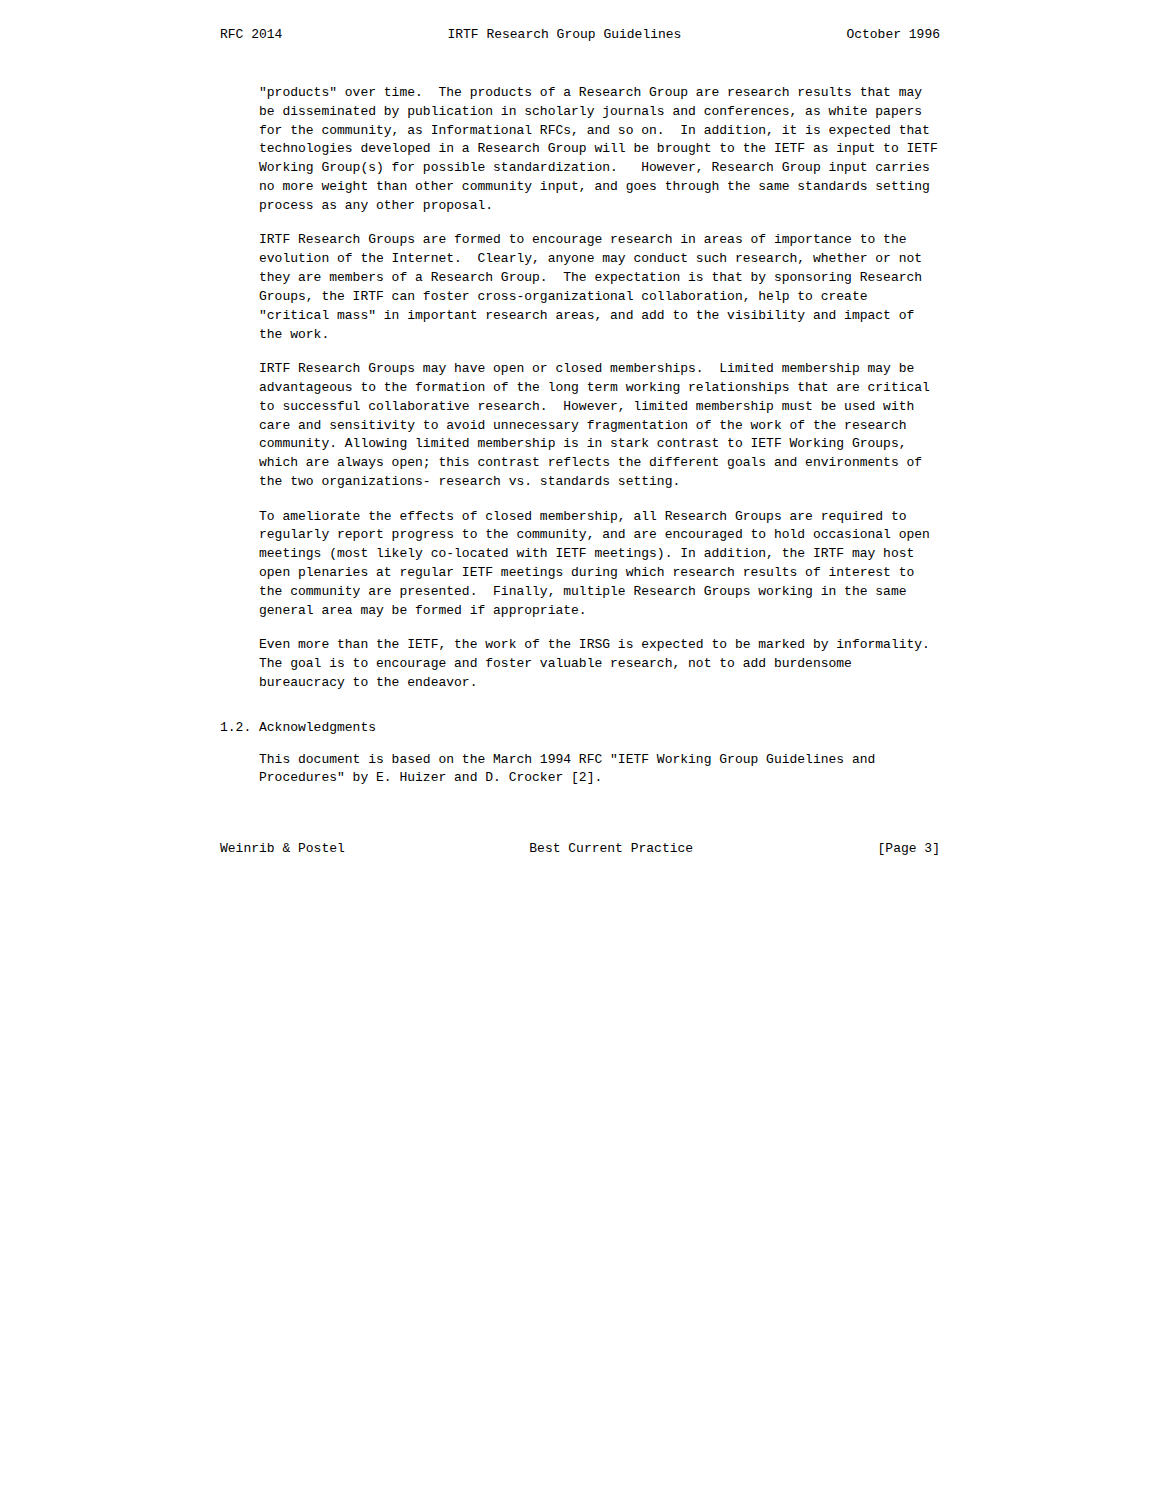RFC 2014 IRTF Research Group Guidelines October 1996
"products" over time. The products of a Research Group are research results that may be disseminated by publication in scholarly journals and conferences, as white papers for the community, as Informational RFCs, and so on. In addition, it is expected that technologies developed in a Research Group will be brought to the IETF as input to IETF Working Group(s) for possible standardization. However, Research Group input carries no more weight than other community input, and goes through the same standards setting process as any other proposal.
IRTF Research Groups are formed to encourage research in areas of importance to the evolution of the Internet. Clearly, anyone may conduct such research, whether or not they are members of a Research Group. The expectation is that by sponsoring Research Groups, the IRTF can foster cross-organizational collaboration, help to create "critical mass" in important research areas, and add to the visibility and impact of the work.
IRTF Research Groups may have open or closed memberships. Limited membership may be advantageous to the formation of the long term working relationships that are critical to successful collaborative research. However, limited membership must be used with care and sensitivity to avoid unnecessary fragmentation of the work of the research community. Allowing limited membership is in stark contrast to IETF Working Groups, which are always open; this contrast reflects the different goals and environments of the two organizations- research vs. standards setting.
To ameliorate the effects of closed membership, all Research Groups are required to regularly report progress to the community, and are encouraged to hold occasional open meetings (most likely co-located with IETF meetings). In addition, the IRTF may host open plenaries at regular IETF meetings during which research results of interest to the community are presented. Finally, multiple Research Groups working in the same general area may be formed if appropriate.
Even more than the IETF, the work of the IRSG is expected to be marked by informality. The goal is to encourage and foster valuable research, not to add burdensome bureaucracy to the endeavor.
1.2. Acknowledgments
This document is based on the March 1994 RFC "IETF Working Group Guidelines and Procedures" by E. Huizer and D. Crocker [2].
Weinrib & Postel Best Current Practice [Page 3]